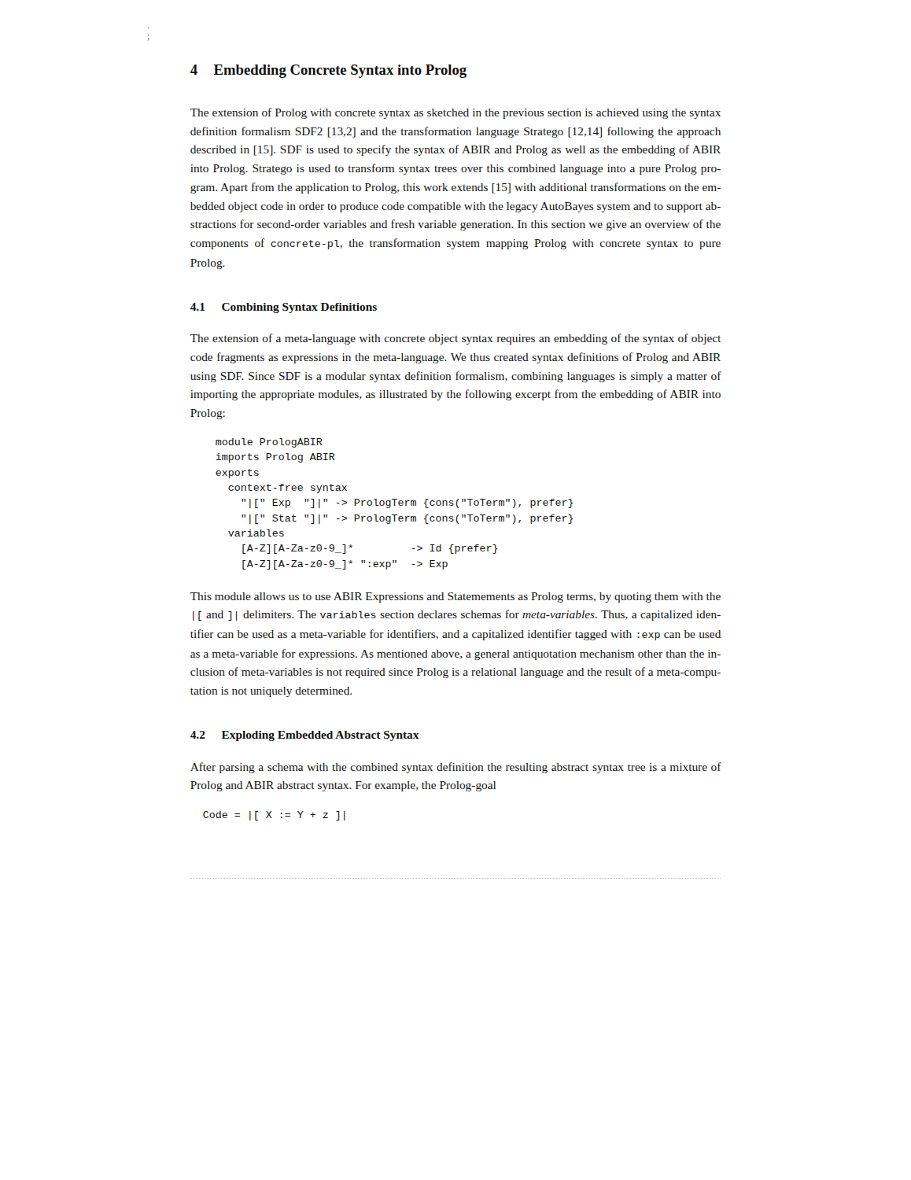. ;
4 Embedding Concrete Syntax into Prolog
The extension of Prolog with concrete syntax as sketched in the previous section is achieved using the syntax definition formalism SDF2 [13,2] and the transformation language Stratego [12,14] following the approach described in [15]. SDF is used to specify the syntax of ABIR and Prolog as well as the embedding of ABIR into Prolog. Stratego is used to transform syntax trees over this combined language into a pure Prolog program. Apart from the application to Prolog, this work extends [15] with additional transformations on the embedded object code in order to produce code compatible with the legacy AutoBayes system and to support abstractions for second-order variables and fresh variable generation. In this section we give an overview of the components of concrete-pl, the transformation system mapping Prolog with concrete syntax to pure Prolog.
4.1 Combining Syntax Definitions
The extension of a meta-language with concrete object syntax requires an embedding of the syntax of object code fragments as expressions in the meta-language. We thus created syntax definitions of Prolog and ABIR using SDF. Since SDF is a modular syntax definition formalism, combining languages is simply a matter of importing the appropriate modules, as illustrated by the following excerpt from the embedding of ABIR into Prolog:
module PrologABIR
imports Prolog ABIR
exports
  context-free syntax
    "|[" Exp  "]|" -> PrologTerm {cons("ToTerm"), prefer}
    "|[" Stat "]|" -> PrologTerm {cons("ToTerm"), prefer}
  variables
    [A-Z][A-Za-z0-9_]*         -> Id {prefer}
    [A-Z][A-Za-z0-9_]* ":exp"  -> Exp
This module allows us to use ABIR Expressions and Statemements as Prolog terms, by quoting them with the |[ and ]| delimiters. The variables section declares schemas for meta-variables. Thus, a capitalized identifier can be used as a meta-variable for identifiers, and a capitalized identifier tagged with :exp can be used as a meta-variable for expressions. As mentioned above, a general antiquotation mechanism other than the inclusion of meta-variables is not required since Prolog is a relational language and the result of a meta-computation is not uniquely determined.
4.2 Exploding Embedded Abstract Syntax
After parsing a schema with the combined syntax definition the resulting abstract syntax tree is a mixture of Prolog and ABIR abstract syntax. For example, the Prolog-goal
Code = |[ X := Y + z ]|